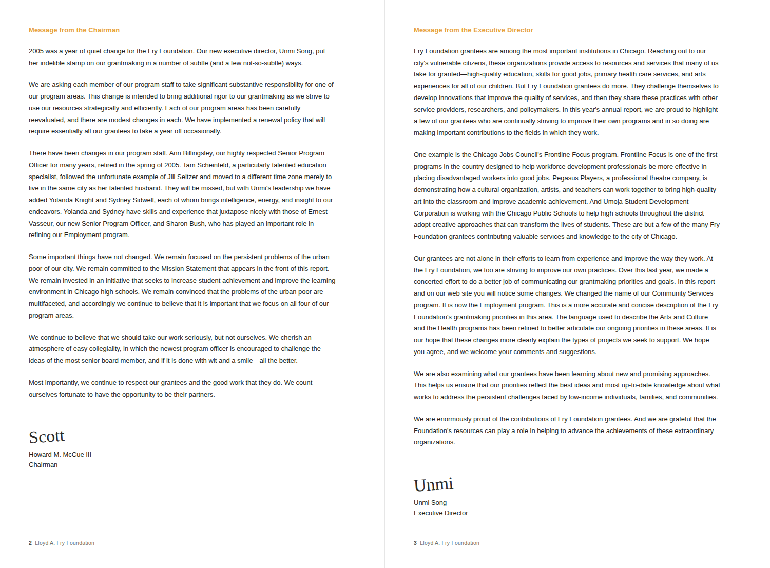Message from the Chairman
2005 was a year of quiet change for the Fry Foundation. Our new executive director, Unmi Song, put her indelible stamp on our grantmaking in a number of subtle (and a few not-so-subtle) ways.
We are asking each member of our program staff to take significant substantive responsibility for one of our program areas. This change is intended to bring additional rigor to our grantmaking as we strive to use our resources strategically and efficiently. Each of our program areas has been carefully reevaluated, and there are modest changes in each. We have implemented a renewal policy that will require essentially all our grantees to take a year off occasionally.
There have been changes in our program staff. Ann Billingsley, our highly respected Senior Program Officer for many years, retired in the spring of 2005. Tam Scheinfeld, a particularly talented education specialist, followed the unfortunate example of Jill Seltzer and moved to a different time zone merely to live in the same city as her talented husband. They will be missed, but with Unmi's leadership we have added Yolanda Knight and Sydney Sidwell, each of whom brings intelligence, energy, and insight to our endeavors. Yolanda and Sydney have skills and experience that juxtapose nicely with those of Ernest Vasseur, our new Senior Program Officer, and Sharon Bush, who has played an important role in refining our Employment program.
Some important things have not changed. We remain focused on the persistent problems of the urban poor of our city. We remain committed to the Mission Statement that appears in the front of this report. We remain invested in an initiative that seeks to increase student achievement and improve the learning environment in Chicago high schools. We remain convinced that the problems of the urban poor are multifaceted, and accordingly we continue to believe that it is important that we focus on all four of our program areas.
We continue to believe that we should take our work seriously, but not ourselves. We cherish an atmosphere of easy collegiality, in which the newest program officer is encouraged to challenge the ideas of the most senior board member, and if it is done with wit and a smile—all the better.
Most importantly, we continue to respect our grantees and the good work that they do. We count ourselves fortunate to have the opportunity to be their partners.
Scott
Howard M. McCue III
Chairman
2 Lloyd A. Fry Foundation
Message from the Executive Director
Fry Foundation grantees are among the most important institutions in Chicago. Reaching out to our city's vulnerable citizens, these organizations provide access to resources and services that many of us take for granted—high-quality education, skills for good jobs, primary health care services, and arts experiences for all of our children. But Fry Foundation grantees do more. They challenge themselves to develop innovations that improve the quality of services, and then they share these practices with other service providers, researchers, and policymakers. In this year's annual report, we are proud to highlight a few of our grantees who are continually striving to improve their own programs and in so doing are making important contributions to the fields in which they work.
One example is the Chicago Jobs Council's Frontline Focus program. Frontline Focus is one of the first programs in the country designed to help workforce development professionals be more effective in placing disadvantaged workers into good jobs. Pegasus Players, a professional theatre company, is demonstrating how a cultural organization, artists, and teachers can work together to bring high-quality art into the classroom and improve academic achievement. And Umoja Student Development Corporation is working with the Chicago Public Schools to help high schools throughout the district adopt creative approaches that can transform the lives of students. These are but a few of the many Fry Foundation grantees contributing valuable services and knowledge to the city of Chicago.
Our grantees are not alone in their efforts to learn from experience and improve the way they work. At the Fry Foundation, we too are striving to improve our own practices. Over this last year, we made a concerted effort to do a better job of communicating our grantmaking priorities and goals. In this report and on our web site you will notice some changes. We changed the name of our Community Services program. It is now the Employment program. This is a more accurate and concise description of the Fry Foundation's grantmaking priorities in this area. The language used to describe the Arts and Culture and the Health programs has been refined to better articulate our ongoing priorities in these areas. It is our hope that these changes more clearly explain the types of projects we seek to support. We hope you agree, and we welcome your comments and suggestions.
We are also examining what our grantees have been learning about new and promising approaches. This helps us ensure that our priorities reflect the best ideas and most up-to-date knowledge about what works to address the persistent challenges faced by low-income individuals, families, and communities.
We are enormously proud of the contributions of Fry Foundation grantees. And we are grateful that the Foundation's resources can play a role in helping to advance the achievements of these extraordinary organizations.
Unmi
Unmi Song
Executive Director
3 Lloyd A. Fry Foundation